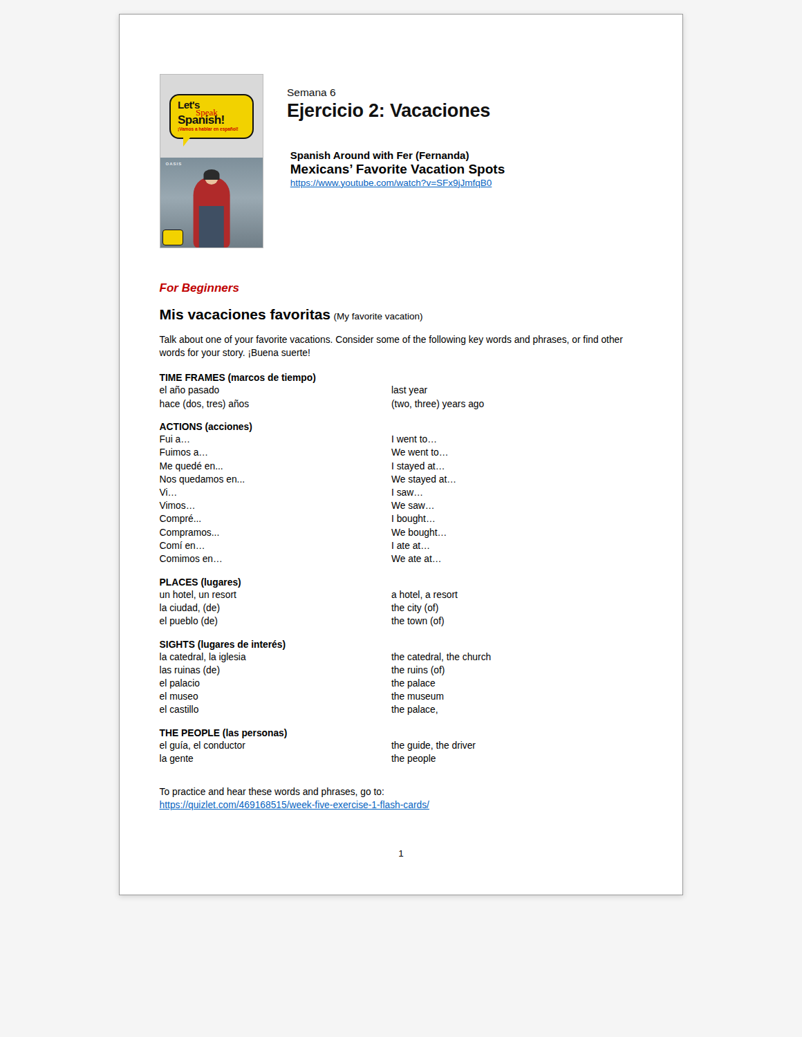Let's
Speak
Spanish!
¡Vamos a hablar en español!
OASIS
Semana 6
Ejercicio 2: Vacaciones
Spanish Around with Fer (Fernanda)
Mexicans’ Favorite Vacation Spots
https://www.youtube.com/watch?v=SFx9jJmfqB0
For Beginners
Mis vacaciones favoritas
(My favorite vacation)
Talk about one of your favorite vacations. Consider some of the following key words and phrases, or find other words for your story. ¡Buena suerte!
TIME FRAMES (marcos de tiempo)
| el año pasado | last year |
| hace (dos, tres) años | (two, three) years ago |
ACTIONS (acciones)
| Fui a… | I went to… |
| Fuimos a… | We went to… |
| Me quedé en... | I stayed at… |
| Nos quedamos en... | We stayed at… |
| Vi… | I saw… |
| Vimos… | We saw… |
| Compré... | I bought… |
| Compramos... | We bought… |
| Comí en… | I ate at… |
| Comimos en… | We ate at… |
PLACES (lugares)
| un hotel, un resort | a hotel, a resort |
| la ciudad, (de) | the city (of) |
| el pueblo (de) | the town (of) |
SIGHTS (lugares de interés)
| la catedral, la iglesia | the catedral, the church |
| las ruinas (de) | the ruins (of) |
| el palacio | the palace |
| el museo | the museum |
| el castillo | the palace, |
THE PEOPLE (las personas)
| el guía, el conductor | the guide, the driver |
| la gente | the people |
To practice and hear these words and phrases, go to:
https://quizlet.com/469168515/week-five-exercise-1-flash-cards/
1